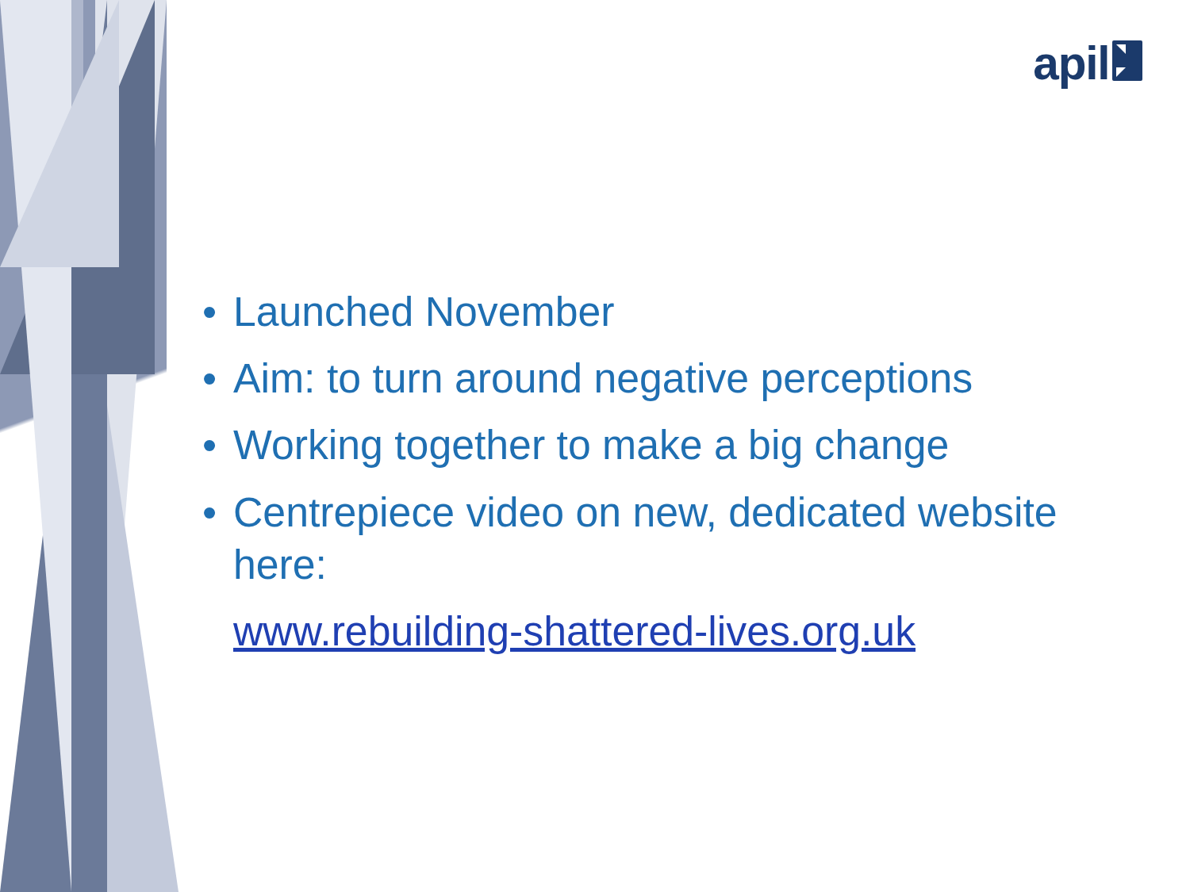apil
Launched November
Aim: to turn around negative perceptions
Working together to make a big change
Centrepiece video on new, dedicated website here:
www.rebuilding-shattered-lives.org.uk